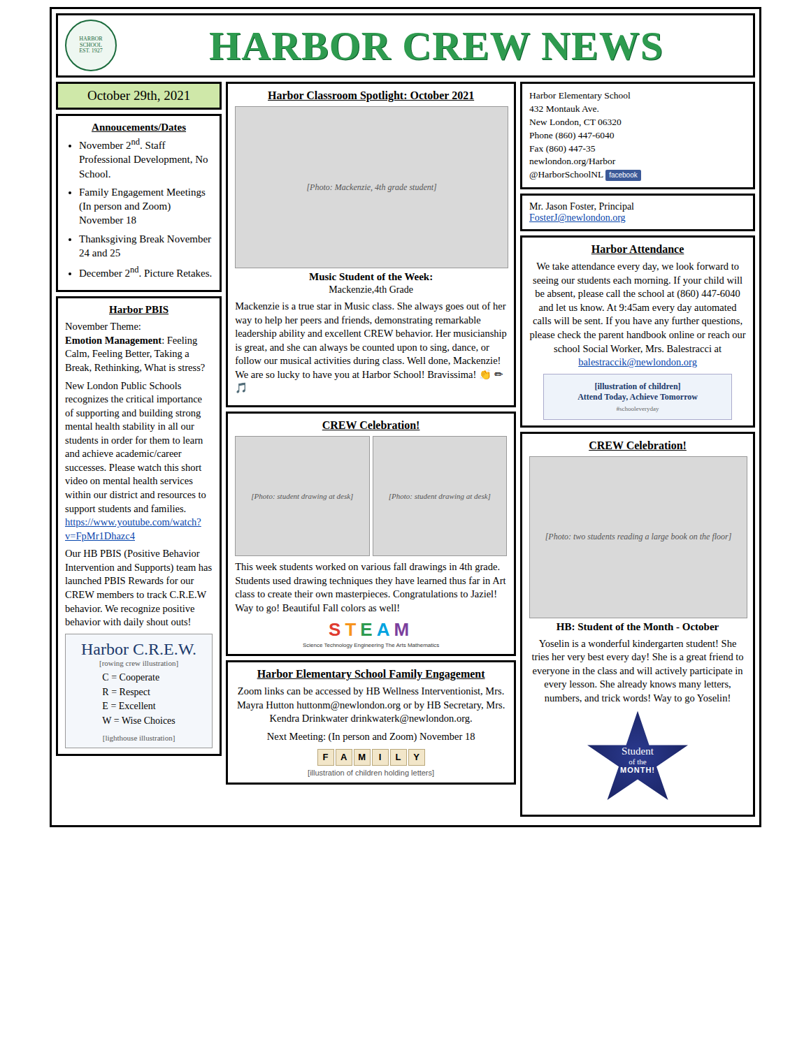HARBOR
SCHOOL
EST. 1927
HARBOR CREW NEWS
October 29th, 2021
Annoucements/Dates
November 2nd. Staff Professional Development, No School.
Family Engagement Meetings (In person and Zoom) November 18
Thanksgiving Break November 24 and 25
December 2nd. Picture Retakes.
Harbor PBIS
November Theme:
Emotion Management: Feeling Calm, Feeling Better, Taking a Break, Rethinking, What is stress?
New London Public Schools recognizes the critical importance of supporting and building strong mental health stability in all our students in order for them to learn and achieve academic/career successes. Please watch this short video on mental health services within our district and resources to support students and families. https://www.youtube.com/watch?v=FpMr1Dhazc4
Our HB PBIS (Positive Behavior Intervention and Supports) team has launched PBIS Rewards for our CREW members to track C.R.E.W behavior. We recognize positive behavior with daily shout outs!
Harbor C.R.E.W.
[rowing crew illustration]
C = Cooperate
R = Respect
E = Excellent
W = Wise Choices
[lighthouse illustration]
Harbor Classroom Spotlight: October 2021
[Photo: Mackenzie, 4th grade student]
Music Student of the Week:
Mackenzie,4th Grade
Mackenzie is a true star in Music class. She always goes out of her way to help her peers and friends, demonstrating remarkable leadership ability and excellent CREW behavior. Her musicianship is great, and she can always be counted upon to sing, dance, or follow our musical activities during class. Well done, Mackenzie! We are so lucky to have you at Harbor School! Bravissima! 👏 ✏ 🎵
CREW Celebration!
[Photo: student drawing at desk]
[Photo: student drawing at desk]
This week students worked on various fall drawings in 4th grade. Students used drawing techniques they have learned thus far in Art class to create their own masterpieces. Congratulations to Jaziel! Way to go! Beautiful Fall colors as well!
STEAM Science Technology Engineering The Arts Mathematics
Harbor Elementary School Family Engagement
Zoom links can be accessed by HB Wellness Interventionist, Mrs. Mayra Hutton huttonm@newlondon.org or by HB Secretary, Mrs. Kendra Drinkwater drinkwaterk@newlondon.org.
Next Meeting: (In person and Zoom) November 18
FAMILY
[illustration of children holding letters]
Harbor Elementary School
432 Montauk Ave.
New London, CT 06320
Phone (860) 447-6040
Fax (860) 447-35
newlondon.org/Harbor
@HarborSchoolNL facebook
Mr. Jason Foster, Principal
FosterJ@newlondon.org
Harbor Attendance
We take attendance every day, we look forward to seeing our students each morning. If your child will be absent, please call the school at (860) 447-6040 and let us know. At 9:45am every day automated calls will be sent. If you have any further questions, please check the parent handbook online or reach our school Social Worker, Mrs. Balestracci at balestraccik@newlondon.org
[illustration of children]
Attend Today, Achieve Tomorrow #schooleveryday
CREW Celebration!
[Photo: two students reading a large book on the floor]
HB: Student of the Month - October
Yoselin is a wonderful kindergarten student! She tries her very best every day! She is a great friend to everyone in the class and will actively participate in every lesson. She already knows many letters, numbers, and trick words! Way to go Yoselin!
Student
of the
MONTH!